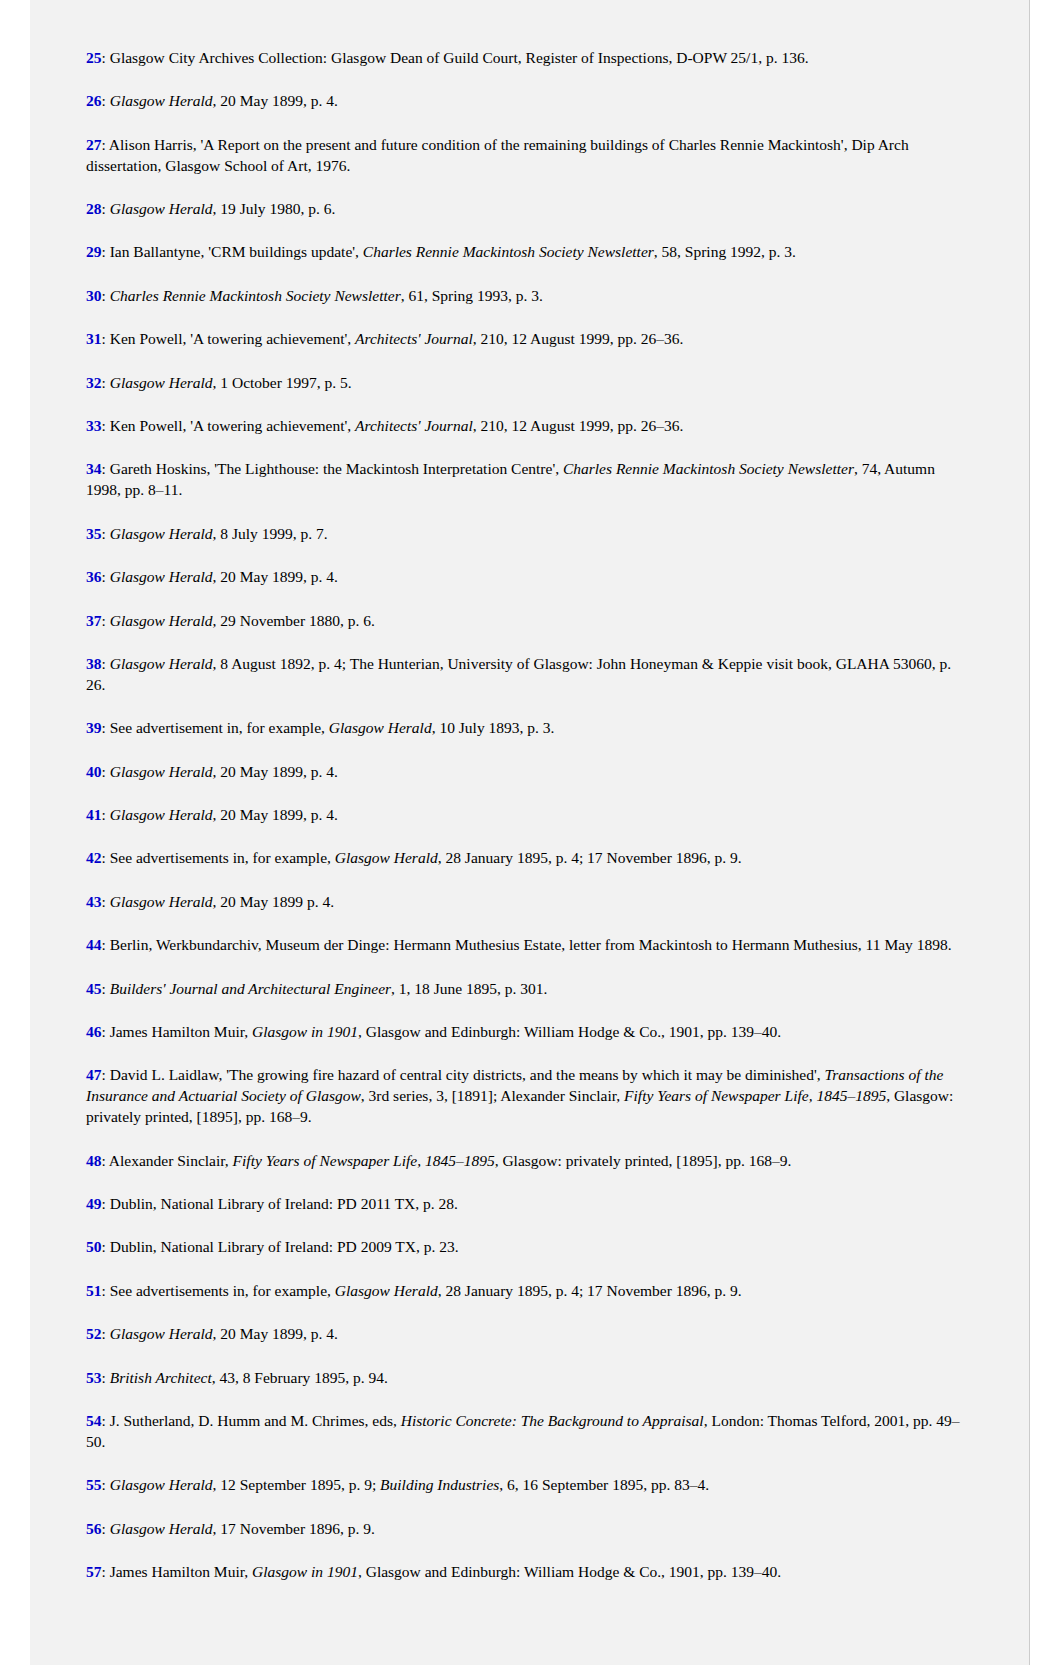25: Glasgow City Archives Collection: Glasgow Dean of Guild Court, Register of Inspections, D-OPW 25/1, p. 136.
26: Glasgow Herald, 20 May 1899, p. 4.
27: Alison Harris, 'A Report on the present and future condition of the remaining buildings of Charles Rennie Mackintosh', Dip Arch dissertation, Glasgow School of Art, 1976.
28: Glasgow Herald, 19 July 1980, p. 6.
29: Ian Ballantyne, 'CRM buildings update', Charles Rennie Mackintosh Society Newsletter, 58, Spring 1992, p. 3.
30: Charles Rennie Mackintosh Society Newsletter, 61, Spring 1993, p. 3.
31: Ken Powell, 'A towering achievement', Architects' Journal, 210, 12 August 1999, pp. 26–36.
32: Glasgow Herald, 1 October 1997, p. 5.
33: Ken Powell, 'A towering achievement', Architects' Journal, 210, 12 August 1999, pp. 26–36.
34: Gareth Hoskins, 'The Lighthouse: the Mackintosh Interpretation Centre', Charles Rennie Mackintosh Society Newsletter, 74, Autumn 1998, pp. 8–11.
35: Glasgow Herald, 8 July 1999, p. 7.
36: Glasgow Herald, 20 May 1899, p. 4.
37: Glasgow Herald, 29 November 1880, p. 6.
38: Glasgow Herald, 8 August 1892, p. 4; The Hunterian, University of Glasgow: John Honeyman & Keppie visit book, GLAHA 53060, p. 26.
39: See advertisement in, for example, Glasgow Herald, 10 July 1893, p. 3.
40: Glasgow Herald, 20 May 1899, p. 4.
41: Glasgow Herald, 20 May 1899, p. 4.
42: See advertisements in, for example, Glasgow Herald, 28 January 1895, p. 4; 17 November 1896, p. 9.
43: Glasgow Herald, 20 May 1899 p. 4.
44: Berlin, Werkbundarchiv, Museum der Dinge: Hermann Muthesius Estate, letter from Mackintosh to Hermann Muthesius, 11 May 1898.
45: Builders' Journal and Architectural Engineer, 1, 18 June 1895, p. 301.
46: James Hamilton Muir, Glasgow in 1901, Glasgow and Edinburgh: William Hodge & Co., 1901, pp. 139–40.
47: David L. Laidlaw, 'The growing fire hazard of central city districts, and the means by which it may be diminished', Transactions of the Insurance and Actuarial Society of Glasgow, 3rd series, 3, [1891]; Alexander Sinclair, Fifty Years of Newspaper Life, 1845–1895, Glasgow: privately printed, [1895], pp. 168–9.
48: Alexander Sinclair, Fifty Years of Newspaper Life, 1845–1895, Glasgow: privately printed, [1895], pp. 168–9.
49: Dublin, National Library of Ireland: PD 2011 TX, p. 28.
50: Dublin, National Library of Ireland: PD 2009 TX, p. 23.
51: See advertisements in, for example, Glasgow Herald, 28 January 1895, p. 4; 17 November 1896, p. 9.
52: Glasgow Herald, 20 May 1899, p. 4.
53: British Architect, 43, 8 February 1895, p. 94.
54: J. Sutherland, D. Humm and M. Chrimes, eds, Historic Concrete: The Background to Appraisal, London: Thomas Telford, 2001, pp. 49–50.
55: Glasgow Herald, 12 September 1895, p. 9; Building Industries, 6, 16 September 1895, pp. 83–4.
56: Glasgow Herald, 17 November 1896, p. 9.
57: James Hamilton Muir, Glasgow in 1901, Glasgow and Edinburgh: William Hodge & Co., 1901, pp. 139–40.